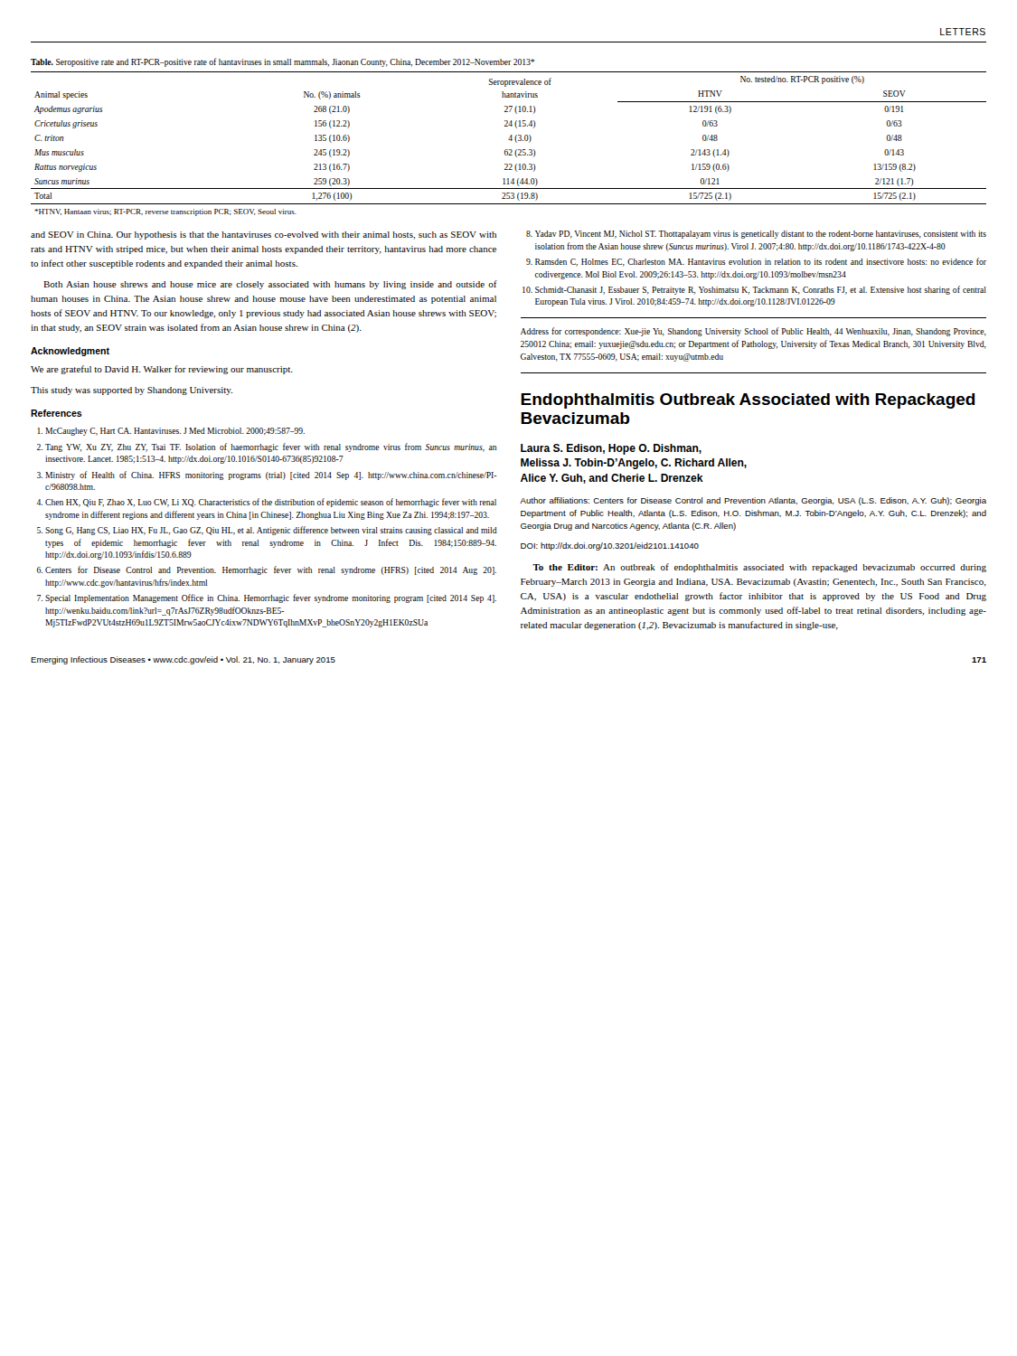LETTERS
Table. Seropositive rate and RT-PCR–positive rate of hantaviruses in small mammals, Jiaonan County, China, December 2012–November 2013*
| Animal species | No. (%) animals | Seroprevalence of hantavirus | No. tested/no. RT-PCR positive (%) |
| --- | --- | --- | --- |
| HTNV | SEOV |
| Apodemus agrarius | 268 (21.0) | 27 (10.1) | 12/191 (6.3) | 0/191 |
| Cricetulus griseus | 156 (12.2) | 24 (15.4) | 0/63 | 0/63 |
| C. triton | 135 (10.6) | 4 (3.0) | 0/48 | 0/48 |
| Mus musculus | 245 (19.2) | 62 (25.3) | 2/143 (1.4) | 0/143 |
| Rattus norvegicus | 213 (16.7) | 22 (10.3) | 1/159 (0.6) | 13/159 (8.2) |
| Suncus murinus | 259 (20.3) | 114 (44.0) | 0/121 | 2/121 (1.7) |
| Total | 1,276 (100) | 253 (19.8) | 15/725 (2.1) | 15/725 (2.1) |
| *HTNV, Hantaan virus; RT-PCR, reverse transcription PCR; SEOV, Seoul virus. |
and SEOV in China. Our hypothesis is that the hantaviruses co-evolved with their animal hosts, such as SEOV with rats and HTNV with striped mice, but when their animal hosts expanded their territory, hantavirus had more chance to infect other susceptible rodents and expanded their animal hosts.
Both Asian house shrews and house mice are closely associated with humans by living inside and outside of human houses in China. The Asian house shrew and house mouse have been underestimated as potential animal hosts of SEOV and HTNV. To our knowledge, only 1 previous study had associated Asian house shrews with SEOV; in that study, an SEOV strain was isolated from an Asian house shrew in China (2).
Acknowledgment
We are grateful to David H. Walker for reviewing our manuscript.
This study was supported by Shandong University.
References
McCaughey C, Hart CA. Hantaviruses. J Med Microbiol. 2000;49:587–99.
Tang YW, Xu ZY, Zhu ZY, Tsai TF. Isolation of haemorrhagic fever with renal syndrome virus from Suncus murinus, an insectivore. Lancet. 1985;1:513–4. http://dx.doi.org/10.1016/S0140-6736(85)92108-7
Ministry of Health of China. HFRS monitoring programs (trial) [cited 2014 Sep 4]. http://www.china.com.cn/chinese/PI-c/968098.htm.
Chen HX, Qiu F, Zhao X, Luo CW, Li XQ. Characteristics of the distribution of epidemic season of hemorrhagic fever with renal syndrome in different regions and different years in China [in Chinese]. Zhonghua Liu Xing Bing Xue Za Zhi. 1994;8:197–203.
Song G, Hang CS, Liao HX, Fu JL, Gao GZ, Qiu HL, et al. Antigenic difference between viral strains causing classical and mild types of epidemic hemorrhagic fever with renal syndrome in China. J Infect Dis. 1984;150:889–94. http://dx.doi.org/10.1093/infdis/150.6.889
Centers for Disease Control and Prevention. Hemorrhagic fever with renal syndrome (HFRS) [cited 2014 Aug 20]. http://www.cdc.gov/hantavirus/hfrs/index.html
Special Implementation Management Office in China. Hemorrhagic fever syndrome monitoring program [cited 2014 Sep 4]. http://wenku.baidu.com/link?url=_q7rAsJ76ZRy98udfOOknzs-BE5-Mj5TIzFwdP2VUt4stzH69u1L9ZT5IMrw5aoCJYc4ixw7NDWY6TqIhnMXvP_bheOSnY20y2gH1EK0zSUa
Yadav PD, Vincent MJ, Nichol ST. Thottapalayam virus is genetically distant to the rodent-borne hantaviruses, consistent with its isolation from the Asian house shrew (Suncus murinus). Virol J. 2007;4:80. http://dx.doi.org/10.1186/1743-422X-4-80
Ramsden C, Holmes EC, Charleston MA. Hantavirus evolution in relation to its rodent and insectivore hosts: no evidence for codivergence. Mol Biol Evol. 2009;26:143–53. http://dx.doi.org/10.1093/molbev/msn234
Schmidt-Chanasit J, Essbauer S, Petraityte R, Yoshimatsu K, Tackmann K, Conraths FJ, et al. Extensive host sharing of central European Tula virus. J Virol. 2010;84:459–74. http://dx.doi.org/10.1128/JVI.01226-09
Address for correspondence: Xue-jie Yu, Shandong University School of Public Health, 44 Wenhuaxilu, Jinan, Shandong Province, 250012 China; email: yuxuejie@sdu.edu.cn; or Department of Pathology, University of Texas Medical Branch, 301 University Blvd, Galveston, TX 77555-0609, USA; email: xuyu@utmb.edu
Endophthalmitis Outbreak Associated with Repackaged Bevacizumab
Laura S. Edison, Hope O. Dishman,
Melissa J. Tobin-D’Angelo, C. Richard Allen,
Alice Y. Guh, and Cherie L. Drenzek
Author affiliations: Centers for Disease Control and Prevention Atlanta, Georgia, USA (L.S. Edison, A.Y. Guh); Georgia Department of Public Health, Atlanta (L.S. Edison, H.O. Dishman, M.J. Tobin-D’Angelo, A.Y. Guh, C.L. Drenzek); and Georgia Drug and Narcotics Agency, Atlanta (C.R. Allen)
DOI: http://dx.doi.org/10.3201/eid2101.141040
To the Editor: An outbreak of endophthalmitis associated with repackaged bevacizumab occurred during February–March 2013 in Georgia and Indiana, USA. Bevacizumab (Avastin; Genentech, Inc., South San Francisco, CA, USA) is a vascular endothelial growth factor inhibitor that is approved by the US Food and Drug Administration as an antineoplastic agent but is commonly used off-label to treat retinal disorders, including age-related macular degeneration (1,2). Bevacizumab is manufactured in single-use,
Emerging Infectious Diseases • www.cdc.gov/eid • Vol. 21, No. 1, January 2015 171